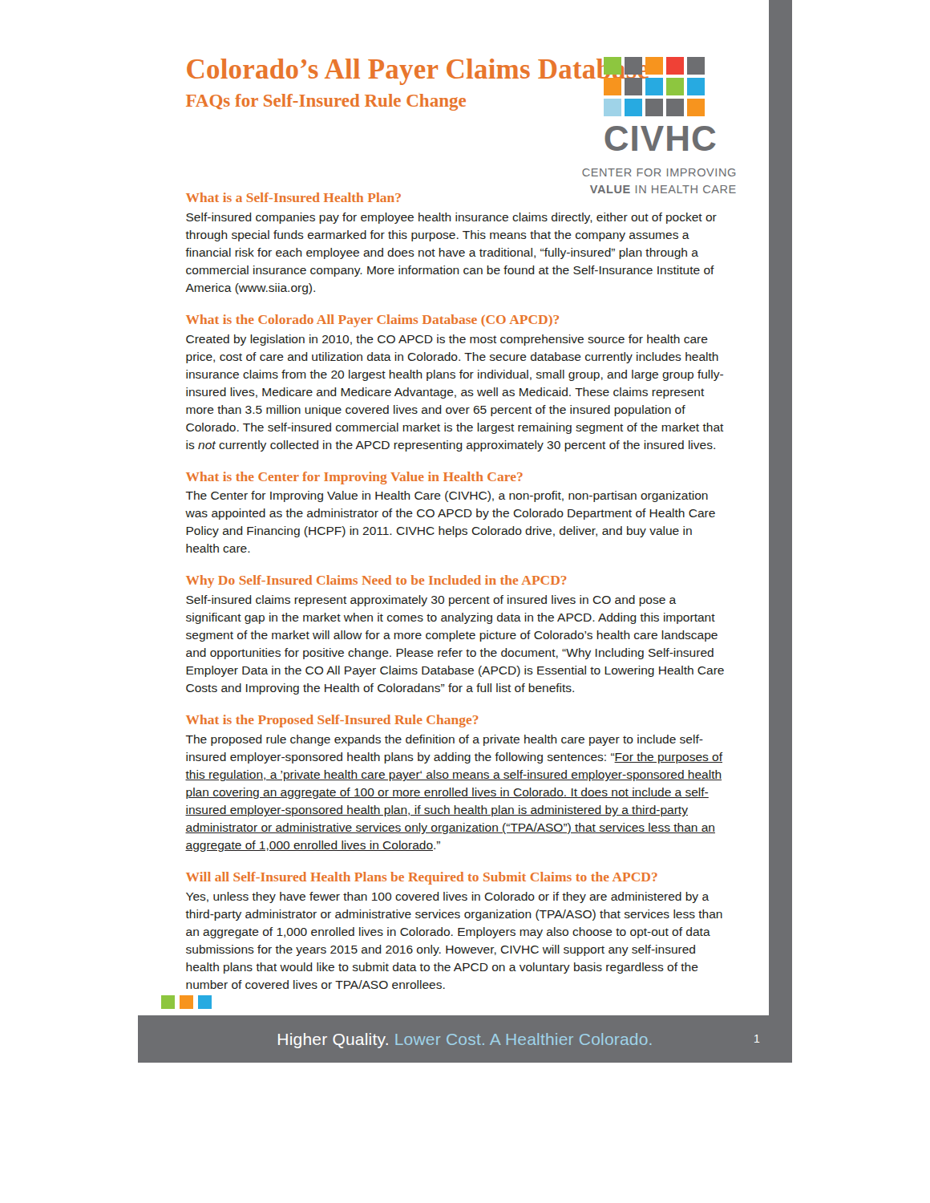CIVHC
CENTER FOR IMPROVING
VALUE IN HEALTH CARE
Colorado’s All Payer Claims Database
FAQs for Self-Insured Rule Change
What is a Self-Insured Health Plan?
Self-insured companies pay for employee health insurance claims directly, either out of pocket or through special funds earmarked for this purpose. This means that the company assumes a financial risk for each employee and does not have a traditional, “fully-insured” plan through a commercial insurance company. More information can be found at the Self-Insurance Institute of America (www.siia.org).
What is the Colorado All Payer Claims Database (CO APCD)?
Created by legislation in 2010, the CO APCD is the most comprehensive source for health care price, cost of care and utilization data in Colorado. The secure database currently includes health insurance claims from the 20 largest health plans for individual, small group, and large group fully-insured lives, Medicare and Medicare Advantage, as well as Medicaid. These claims represent more than 3.5 million unique covered lives and over 65 percent of the insured population of Colorado. The self-insured commercial market is the largest remaining segment of the market that is not currently collected in the APCD representing approximately 30 percent of the insured lives.
What is the Center for Improving Value in Health Care?
The Center for Improving Value in Health Care (CIVHC), a non-profit, non-partisan organization was appointed as the administrator of the CO APCD by the Colorado Department of Health Care Policy and Financing (HCPF) in 2011. CIVHC helps Colorado drive, deliver, and buy value in health care.
Why Do Self-Insured Claims Need to be Included in the APCD?
Self-insured claims represent approximately 30 percent of insured lives in CO and pose a significant gap in the market when it comes to analyzing data in the APCD. Adding this important segment of the market will allow for a more complete picture of Colorado’s health care landscape and opportunities for positive change. Please refer to the document, “Why Including Self-insured Employer Data in the CO All Payer Claims Database (APCD) is Essential to Lowering Health Care Costs and Improving the Health of Coloradans” for a full list of benefits.
What is the Proposed Self-Insured Rule Change?
The proposed rule change expands the definition of a private health care payer to include self-insured employer-sponsored health plans by adding the following sentences: “For the purposes of this regulation, a ’private health care payer‘ also means a self-insured employer-sponsored health plan covering an aggregate of 100 or more enrolled lives in Colorado. It does not include a self-insured employer-sponsored health plan, if such health plan is administered by a third-party administrator or administrative services only organization (“TPA/ASO”) that services less than an aggregate of 1,000 enrolled lives in Colorado.”
Will all Self-Insured Health Plans be Required to Submit Claims to the APCD?
Yes, unless they have fewer than 100 covered lives in Colorado or if they are administered by a third-party administrator or administrative services organization (TPA/ASO) that services less than an aggregate of 1,000 enrolled lives in Colorado. Employers may also choose to opt-out of data submissions for the years 2015 and 2016 only. However, CIVHC will support any self-insured health plans that would like to submit data to the APCD on a voluntary basis regardless of the number of covered lives or TPA/ASO enrollees.
Higher Quality. Lower Cost. A Healthier Colorado.
1